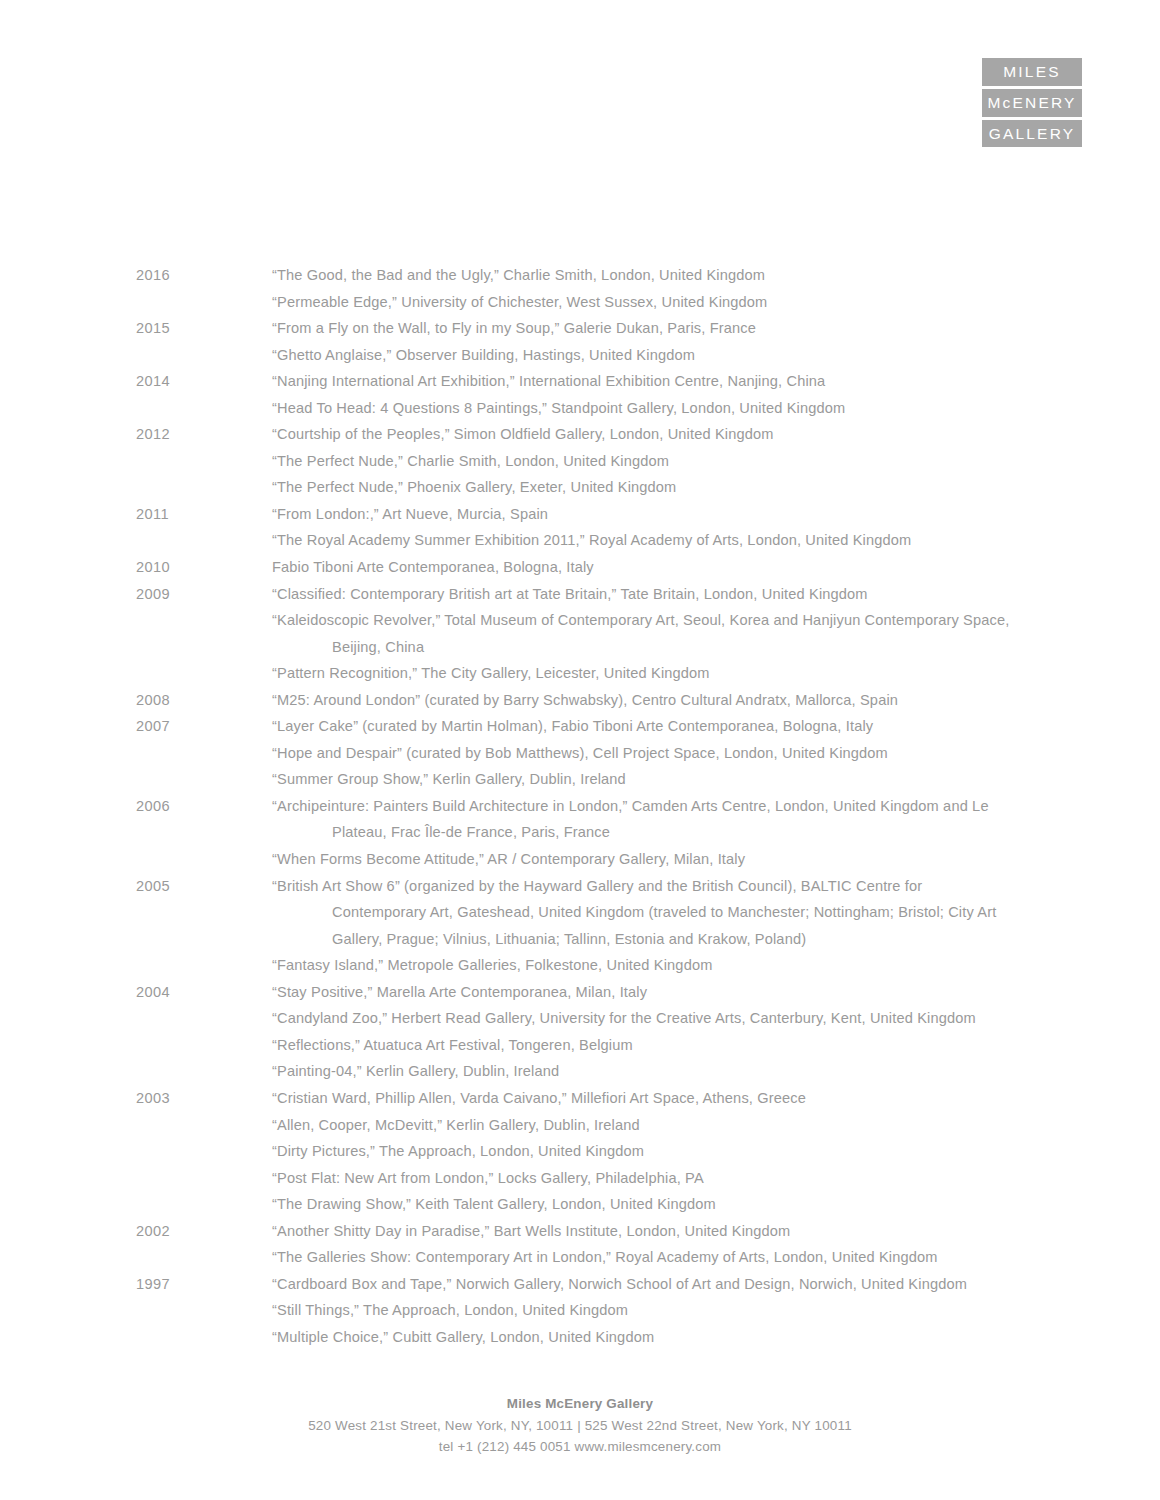MILES
McENERY
GALLERY
| 2016 | “The Good, the Bad and the Ugly,” Charlie Smith, London, United Kingdom |
| | “Permeable Edge,” University of Chichester, West Sussex, United Kingdom |
| 2015 | “From a Fly on the Wall, to Fly in my Soup,” Galerie Dukan, Paris, France |
| | “Ghetto Anglaise,” Observer Building, Hastings, United Kingdom |
| 2014 | “Nanjing International Art Exhibition,” International Exhibition Centre, Nanjing, China |
| | “Head To Head: 4 Questions 8 Paintings,” Standpoint Gallery, London, United Kingdom |
| 2012 | “Courtship of the Peoples,” Simon Oldfield Gallery, London, United Kingdom |
| | “The Perfect Nude,” Charlie Smith, London, United Kingdom |
| | “The Perfect Nude,” Phoenix Gallery, Exeter, United Kingdom |
| 2011 | “From London:,” Art Nueve, Murcia, Spain |
| | “The Royal Academy Summer Exhibition 2011,” Royal Academy of Arts, London, United Kingdom |
| 2010 | Fabio Tiboni Arte Contemporanea, Bologna, Italy |
| 2009 | “Classified: Contemporary British art at Tate Britain,” Tate Britain, London, United Kingdom |
| | “Kaleidoscopic Revolver,” Total Museum of Contemporary Art, Seoul, Korea and Hanjiyun Contemporary Space, Beijing, China |
| | “Pattern Recognition,” The City Gallery, Leicester, United Kingdom |
| 2008 | “M25: Around London” (curated by Barry Schwabsky), Centro Cultural Andratx, Mallorca, Spain |
| 2007 | “Layer Cake” (curated by Martin Holman), Fabio Tiboni Arte Contemporanea, Bologna, Italy |
| | “Hope and Despair” (curated by Bob Matthews), Cell Project Space, London, United Kingdom |
| | “Summer Group Show,” Kerlin Gallery, Dublin, Ireland |
| 2006 | “Archipeinture: Painters Build Architecture in London,” Camden Arts Centre, London, United Kingdom and Le Plateau, Frac Île-de France, Paris, France |
| | “When Forms Become Attitude,” AR / Contemporary Gallery, Milan, Italy |
| 2005 | “British Art Show 6” (organized by the Hayward Gallery and the British Council), BALTIC Centre for Contemporary Art, Gateshead, United Kingdom (traveled to Manchester; Nottingham; Bristol; City Art Gallery, Prague; Vilnius, Lithuania; Tallinn, Estonia and Krakow, Poland) |
| | “Fantasy Island,” Metropole Galleries, Folkestone, United Kingdom |
| 2004 | “Stay Positive,” Marella Arte Contemporanea, Milan, Italy |
| | “Candyland Zoo,” Herbert Read Gallery, University for the Creative Arts, Canterbury, Kent, United Kingdom |
| | “Reflections,” Atuatuca Art Festival, Tongeren, Belgium |
| | “Painting-04,” Kerlin Gallery, Dublin, Ireland |
| 2003 | “Cristian Ward, Phillip Allen, Varda Caivano,” Millefiori Art Space, Athens, Greece |
| | “Allen, Cooper, McDevitt,” Kerlin Gallery, Dublin, Ireland |
| | “Dirty Pictures,” The Approach, London, United Kingdom |
| | “Post Flat: New Art from London,” Locks Gallery, Philadelphia, PA |
| | “The Drawing Show,” Keith Talent Gallery, London, United Kingdom |
| 2002 | “Another Shitty Day in Paradise,” Bart Wells Institute, London, United Kingdom |
| | “The Galleries Show: Contemporary Art in London,” Royal Academy of Arts, London, United Kingdom |
| 1997 | “Cardboard Box and Tape,” Norwich Gallery, Norwich School of Art and Design, Norwich, United Kingdom |
| | “Still Things,” The Approach, London, United Kingdom |
| | “Multiple Choice,” Cubitt Gallery, London, United Kingdom |
Miles McEnery Gallery
520 West 21st Street, New York, NY, 10011 | 525 West 22nd Street, New York, NY 10011
tel +1 (212) 445 0051 www.milesmcenery.com